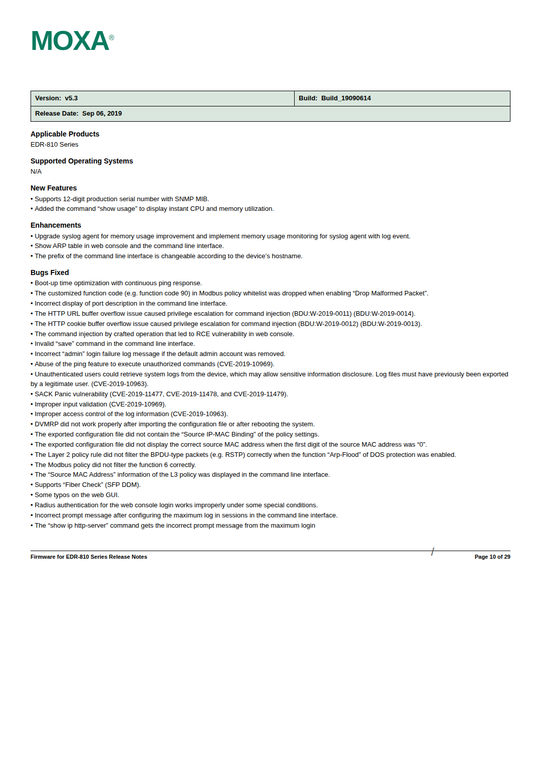MOXA®
| Version: v5.3 | Build: Build_19090614 |
| Release Date: Sep 06, 2019 |
Applicable Products
EDR-810 Series
Supported Operating Systems
N/A
New Features
Supports 12-digit production serial number with SNMP MIB.
Added the command “show usage” to display instant CPU and memory utilization.
Enhancements
Upgrade syslog agent for memory usage improvement and implement memory usage monitoring for syslog agent with log event.
Show ARP table in web console and the command line interface.
The prefix of the command line interface is changeable according to the device’s hostname.
Bugs Fixed
Boot-up time optimization with continuous ping response.
The customized function code (e.g. function code 90) in Modbus policy whitelist was dropped when enabling “Drop Malformed Packet”.
Incorrect display of port description in the command line interface.
The HTTP URL buffer overflow issue caused privilege escalation for command injection (BDU:W-2019-0011) (BDU:W-2019-0014).
The HTTP cookie buffer overflow issue caused privilege escalation for command injection (BDU:W-2019-0012) (BDU:W-2019-0013).
The command injection by crafted operation that led to RCE vulnerability in web console.
Invalid “save” command in the command line interface.
Incorrect “admin” login failure log message if the default admin account was removed.
Abuse of the ping feature to execute unauthorized commands (CVE-2019-10969).
Unauthenticated users could retrieve system logs from the device, which may allow sensitive information disclosure. Log files must have previously been exported by a legitimate user. (CVE-2019-10963).
SACK Panic vulnerability (CVE-2019-11477, CVE-2019-11478, and CVE-2019-11479).
Improper input validation (CVE-2019-10969).
Improper access control of the log information (CVE-2019-10963).
DVMRP did not work properly after importing the configuration file or after rebooting the system.
The exported configuration file did not contain the “Source IP-MAC Binding” of the policy settings.
The exported configuration file did not display the correct source MAC address when the first digit of the source MAC address was “0”.
The Layer 2 policy rule did not filter the BPDU-type packets (e.g. RSTP) correctly when the function “Arp-Flood” of DOS protection was enabled.
The Modbus policy did not filter the function 6 correctly.
The “Source MAC Address” information of the L3 policy was displayed in the command line interface.
Supports “Fiber Check” (SFP DDM).
Some typos on the web GUI.
Radius authentication for the web console login works improperly under some special conditions.
Incorrect prompt message after configuring the maximum log in sessions in the command line interface.
The “show ip http-server” command gets the incorrect prompt message from the maximum login
/ Firmware for EDR-810 Series Release Notes Page 10 of 29